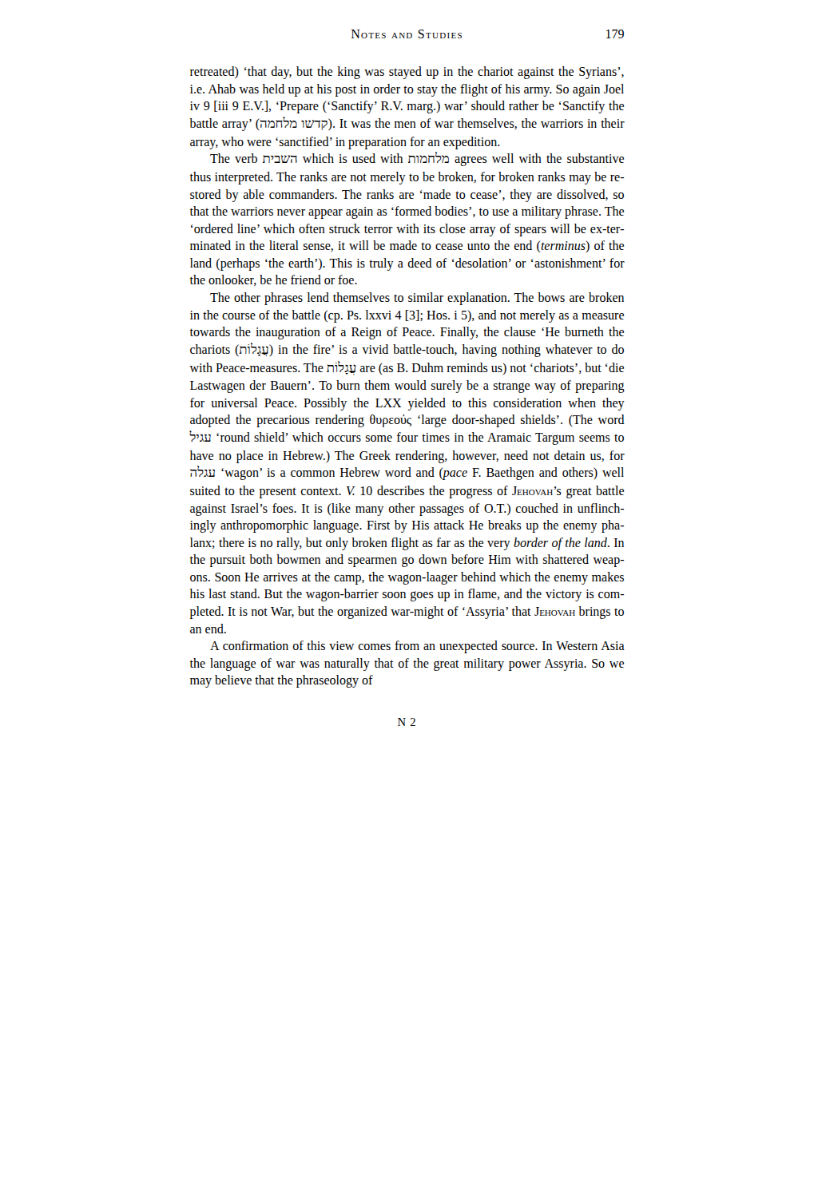Notes and Studies 179
retreated) ‘that day, but the king was stayed up in the chariot against the Syrians’, i.e. Ahab was held up at his post in order to stay the flight of his army. So again Joel iv 9 [iii 9 E.V.], ‘Prepare (‘Sanctify’ R.V. marg.) war’ should rather be ‘Sanctify the battle array’ (קדשו מלחמה). It was the men of war themselves, the warriors in their array, who were ‘sanctified’ in preparation for an expedition.
The verb השבית which is used with מלחמות agrees well with the substantive thus interpreted. The ranks are not merely to be broken, for broken ranks may be restored by able commanders. The ranks are ‘made to cease’, they are dissolved, so that the warriors never appear again as ‘formed bodies’, to use a military phrase. The ‘ordered line’ which often struck terror with its close array of spears will be ex-terminated in the literal sense, it will be made to cease unto the end (terminus) of the land (perhaps ‘the earth’). This is truly a deed of ‘desolation’ or ‘astonishment’ for the onlooker, be he friend or foe.
The other phrases lend themselves to similar explanation. The bows are broken in the course of the battle (cp. Ps. lxxvi 4 [3]; Hos. i 5), and not merely as a measure towards the inauguration of a Reign of Peace. Finally, the clause ‘He burneth the chariots (עֲגָלוֹת) in the fire’ is a vivid battle-touch, having nothing whatever to do with Peace-measures. The עֲגָלוֹת are (as B. Duhm reminds us) not ‘chariots’, but ‘die Lastwagen der Bauern’. To burn them would surely be a strange way of preparing for universal Peace. Possibly the LXX yielded to this consideration when they adopted the precarious rendering θυρεούς ‘large door-shaped shields’. (The word עגיל ‘round shield’ which occurs some four times in the Aramaic Targum seems to have no place in Hebrew.) The Greek rendering, however, need not detain us, for עגלה ‘wagon’ is a common Hebrew word and (pace F. Baethgen and others) well suited to the present context. V. 10 describes the progress of Jehovah’s great battle against Israel’s foes. It is (like many other passages of O.T.) couched in unflinchingly anthropomorphic language. First by His attack He breaks up the enemy phalanx; there is no rally, but only broken flight as far as the very border of the land. In the pursuit both bowmen and spearmen go down before Him with shattered weapons. Soon He arrives at the camp, the wagon-laager behind which the enemy makes his last stand. But the wagon-barrier soon goes up in flame, and the victory is completed. It is not War, but the organized war-might of ‘Assyria’ that Jehovah brings to an end.
A confirmation of this view comes from an unexpected source. In Western Asia the language of war was naturally that of the great military power Assyria. So we may believe that the phraseology of
N 2